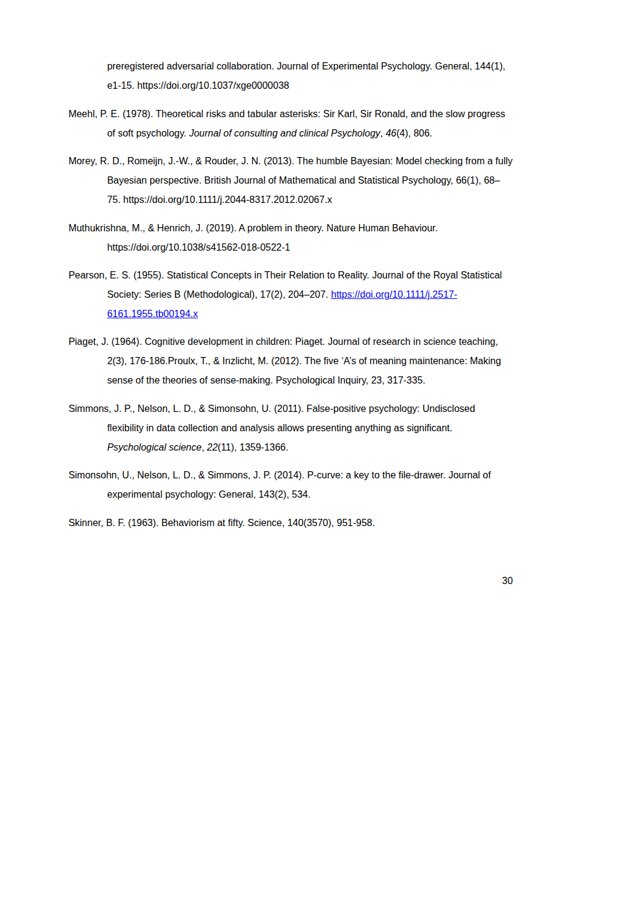preregistered adversarial collaboration. Journal of Experimental Psychology. General, 144(1), e1-15. https://doi.org/10.1037/xge0000038
Meehl, P. E. (1978). Theoretical risks and tabular asterisks: Sir Karl, Sir Ronald, and the slow progress of soft psychology. Journal of consulting and clinical Psychology, 46(4), 806.
Morey, R. D., Romeijn, J.-W., & Rouder, J. N. (2013). The humble Bayesian: Model checking from a fully Bayesian perspective. British Journal of Mathematical and Statistical Psychology, 66(1), 68–75. https://doi.org/10.1111/j.2044-8317.2012.02067.x
Muthukrishna, M., & Henrich, J. (2019). A problem in theory. Nature Human Behaviour. https://doi.org/10.1038/s41562-018-0522-1
Pearson, E. S. (1955). Statistical Concepts in Their Relation to Reality. Journal of the Royal Statistical Society: Series B (Methodological), 17(2), 204–207. https://doi.org/10.1111/j.2517-6161.1955.tb00194.x
Piaget, J. (1964). Cognitive development in children: Piaget. Journal of research in science teaching, 2(3), 176-186.Proulx, T., & Inzlicht, M. (2012). The five ‘A’s of meaning maintenance: Making sense of the theories of sense-making. Psychological Inquiry, 23, 317-335.
Simmons, J. P., Nelson, L. D., & Simonsohn, U. (2011). False-positive psychology: Undisclosed flexibility in data collection and analysis allows presenting anything as significant. Psychological science, 22(11), 1359-1366.
Simonsohn, U., Nelson, L. D., & Simmons, J. P. (2014). P-curve: a key to the file-drawer. Journal of experimental psychology: General, 143(2), 534.
Skinner, B. F. (1963). Behaviorism at fifty. Science, 140(3570), 951-958.
30